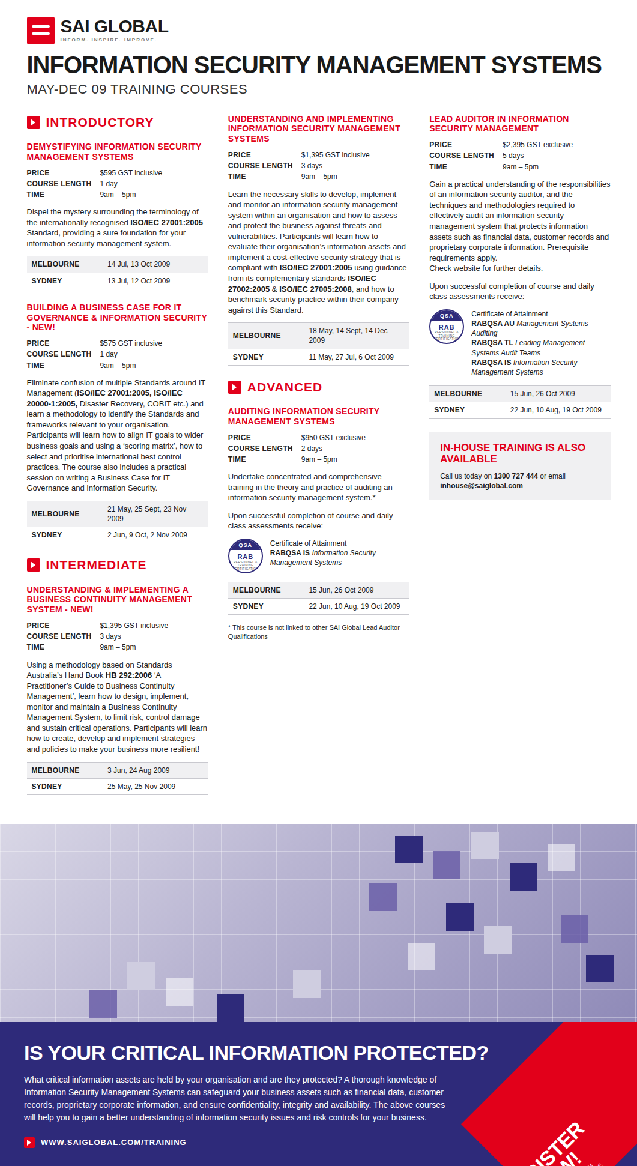SAI GLOBAL
INFORM. INSPIRE. IMPROVE.
INFORMATION SECURITY MANAGEMENT SYSTEMS
MAY-DEC 09 TRAINING COURSES
Introductory
Demystifying Information Security Management Systems
Price
$595 GST inclusive
Course Length
1 day
Time
9am – 5pm
Dispel the mystery surrounding the terminology of the internationally recognised ISO/IEC 27001:2005 Standard, providing a sure foundation for your information security management system.
| Melbourne | 14 Jul, 13 Oct 2009 |
| Sydney | 13 Jul, 12 Oct 2009 |
Building a Business Case for IT Governance & Information Security - NEW!
Price
$575 GST inclusive
Course Length
1 day
Time
9am – 5pm
Eliminate confusion of multiple Standards around IT Management (ISO/IEC 27001:2005, ISO/IEC 20000-1:2005, Disaster Recovery, COBIT etc.) and learn a methodology to identify the Standards and frameworks relevant to your organisation. Participants will learn how to align IT goals to wider business goals and using a ‘scoring matrix’, how to select and prioritise international best control practices. The course also includes a practical session on writing a Business Case for IT Governance and Information Security.
| Melbourne | 21 May, 25 Sept, 23 Nov 2009 |
| Sydney | 2 Jun, 9 Oct, 2 Nov 2009 |
Intermediate
Understanding & Implementing a Business Continuity Management System - NEW!
Price
$1,395 GST inclusive
Course Length
3 days
Time
9am – 5pm
Using a methodology based on Standards Australia’s Hand Book HB 292:2006 ‘A Practitioner’s Guide to Business Continuity Management’, learn how to design, implement, monitor and maintain a Business Continuity Management System, to limit risk, control damage and sustain critical operations. Participants will learn how to create, develop and implement strategies and policies to make your business more resilient!
| Melbourne | 3 Jun, 24 Aug 2009 |
| Sydney | 25 May, 25 Nov 2009 |
Understanding and Implementing Information Security Management Systems
Price
$1,395 GST inclusive
Course Length
3 days
Time
9am – 5pm
Learn the necessary skills to develop, implement and monitor an information security management system within an organisation and how to assess and protect the business against threats and vulnerabilities. Participants will learn how to evaluate their organisation’s information assets and implement a cost-effective security strategy that is compliant with ISO/IEC 27001:2005 using guidance from its complementary standards ISO/IEC 27002:2005 & ISO/IEC 27005:2008, and how to benchmark security practice within their company against this Standard.
| Melbourne | 18 May, 14 Sept, 14 Dec 2009 |
| Sydney | 11 May, 27 Jul, 6 Oct 2009 |
Advanced
Auditing Information Security Management Systems
Price
$950 GST exclusive
Course Length
2 days
Time
9am – 5pm
Undertake concentrated and comprehensive training in the theory and practice of auditing an information security management system.*
Upon successful completion of course and daily class assessments receive:
QSA
RAB
PERSONNEL & TRAINING
CERTIFICATION
Certificate of Attainment
RABQSA IS Information Security Management Systems
| Melbourne | 15 Jun, 26 Oct 2009 |
| Sydney | 22 Jun, 10 Aug, 19 Oct 2009 |
* This course is not linked to other SAI Global Lead Auditor Qualifications
Lead Auditor in Information Security Management
Price
$2,395 GST exclusive
Course Length
5 days
Time
9am – 5pm
Gain a practical understanding of the responsibilities of an information security auditor, and the techniques and methodologies required to effectively audit an information security management system that protects information assets such as financial data, customer records and proprietary corporate information. Prerequisite requirements apply.
Check website for further details.
Upon successful completion of course and daily class assessments receive:
QSA
RAB
PERSONNEL & TRAINING
CERTIFICATION
Certificate of Attainment
RABQSA AU Management Systems Auditing
RABQSA TL Leading Management Systems Audit Teams
RABQSA IS Information Security Management Systems
| Melbourne | 15 Jun, 26 Oct 2009 |
| Sydney | 22 Jun, 10 Aug, 19 Oct 2009 |
In-house training is also available
Call us today on 1300 727 444 or email inhouse@saiglobal.com
IS YOUR CRITICAL INFORMATION PROTECTED?
What critical information assets are held by your organisation and are they protected? A thorough knowledge of Information Security Management Systems can safeguard your business assets such as financial data, customer records, proprietary corporate information, and ensure confidentiality, integrity and availability. The above courses will help you to gain a better understanding of information security issues and risk controls for your business.
WWW.SAIGLOBAL.COM/TRAINING
REGISTER
NOW!
REGISTRATION FORM
INCLUDED ON BACK PAGE